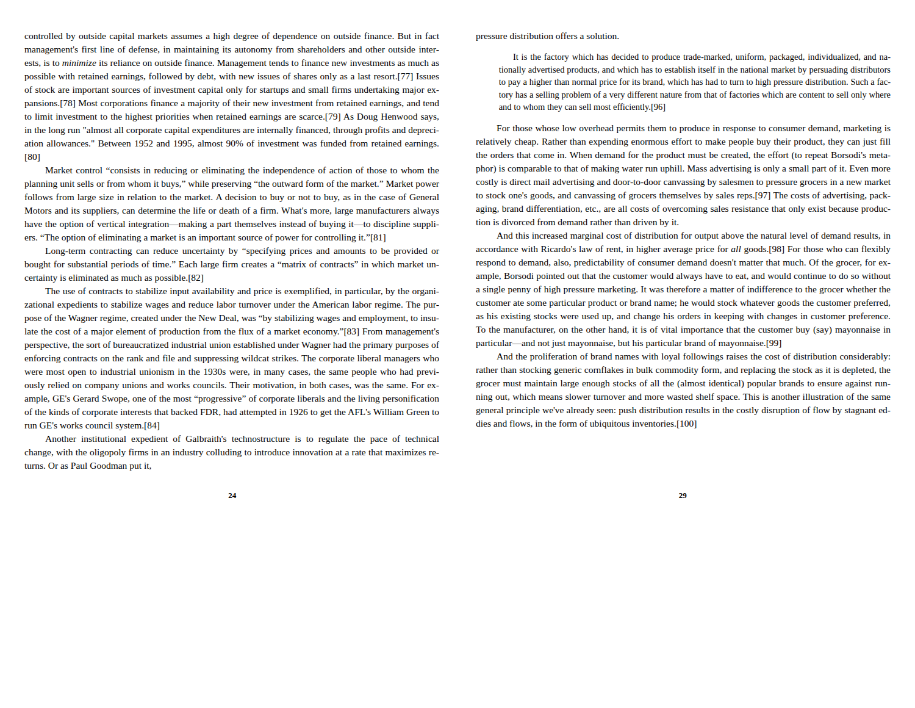controlled by outside capital markets assumes a high degree of dependence on outside finance. But in fact management's first line of defense, in maintaining its autonomy from shareholders and other outside interests, is to minimize its reliance on outside finance. Management tends to finance new investments as much as possible with retained earnings, followed by debt, with new issues of shares only as a last resort.[77] Issues of stock are important sources of investment capital only for startups and small firms undertaking major expansions.[78] Most corporations finance a majority of their new investment from retained earnings, and tend to limit investment to the highest priorities when retained earnings are scarce.[79] As Doug Henwood says, in the long run "almost all corporate capital expenditures are internally financed, through profits and depreciation allowances." Between 1952 and 1995, almost 90% of investment was funded from retained earnings.[80]
Market control “consists in reducing or eliminating the independence of action of those to whom the planning unit sells or from whom it buys,” while preserving “the outward form of the market.” Market power follows from large size in relation to the market. A decision to buy or not to buy, as in the case of General Motors and its suppliers, can determine the life or death of a firm. What's more, large manufacturers always have the option of vertical integration—making a part themselves instead of buying it—to discipline suppliers. “The option of eliminating a market is an important source of power for controlling it.”[81]
Long-term contracting can reduce uncertainty by “specifying prices and amounts to be provided or bought for substantial periods of time.” Each large firm creates a “matrix of contracts” in which market uncertainty is eliminated as much as possible.[82]
The use of contracts to stabilize input availability and price is exemplified, in particular, by the organizational expedients to stabilize wages and reduce labor turnover under the American labor regime. The purpose of the Wagner regime, created under the New Deal, was “by stabilizing wages and employment, to insulate the cost of a major element of production from the flux of a market economy.”[83] From management's perspective, the sort of bureaucratized industrial union established under Wagner had the primary purposes of enforcing contracts on the rank and file and suppressing wildcat strikes. The corporate liberal managers who were most open to industrial unionism in the 1930s were, in many cases, the same people who had previously relied on company unions and works councils. Their motivation, in both cases, was the same. For example, GE's Gerard Swope, one of the most “progressive” of corporate liberals and the living personification of the kinds of corporate interests that backed FDR, had attempted in 1926 to get the AFL's William Green to run GE's works council system.[84]
Another institutional expedient of Galbraith's technostructure is to regulate the pace of technical change, with the oligopoly firms in an industry colluding to introduce innovation at a rate that maximizes returns. Or as Paul Goodman put it,
pressure distribution offers a solution.
It is the factory which has decided to produce trade-marked, uniform, packaged, individualized, and nationally advertised products, and which has to establish itself in the national market by persuading distributors to pay a higher than normal price for its brand, which has had to turn to high pressure distribution. Such a factory has a selling problem of a very different nature from that of factories which are content to sell only where and to whom they can sell most efficiently.[96]
For those whose low overhead permits them to produce in response to consumer demand, marketing is relatively cheap. Rather than expending enormous effort to make people buy their product, they can just fill the orders that come in. When demand for the product must be created, the effort (to repeat Borsodi's metaphor) is comparable to that of making water run uphill. Mass advertising is only a small part of it. Even more costly is direct mail advertising and door-to-door canvassing by salesmen to pressure grocers in a new market to stock one's goods, and canvassing of grocers themselves by sales reps.[97] The costs of advertising, packaging, brand differentiation, etc., are all costs of overcoming sales resistance that only exist because production is divorced from demand rather than driven by it.
And this increased marginal cost of distribution for output above the natural level of demand results, in accordance with Ricardo's law of rent, in higher average price for all goods.[98] For those who can flexibly respond to demand, also, predictability of consumer demand doesn't matter that much. Of the grocer, for example, Borsodi pointed out that the customer would always have to eat, and would continue to do so without a single penny of high pressure marketing. It was therefore a matter of indifference to the grocer whether the customer ate some particular product or brand name; he would stock whatever goods the customer preferred, as his existing stocks were used up, and change his orders in keeping with changes in customer preference. To the manufacturer, on the other hand, it is of vital importance that the customer buy (say) mayonnaise in particular—and not just mayonnaise, but his particular brand of mayonnaise.[99]
And the proliferation of brand names with loyal followings raises the cost of distribution considerably: rather than stocking generic cornflakes in bulk commodity form, and replacing the stock as it is depleted, the grocer must maintain large enough stocks of all the (almost identical) popular brands to ensure against running out, which means slower turnover and more wasted shelf space. This is another illustration of the same general principle we've already seen: push distribution results in the costly disruption of flow by stagnant eddies and flows, in the form of ubiquitous inventories.[100]
24
29